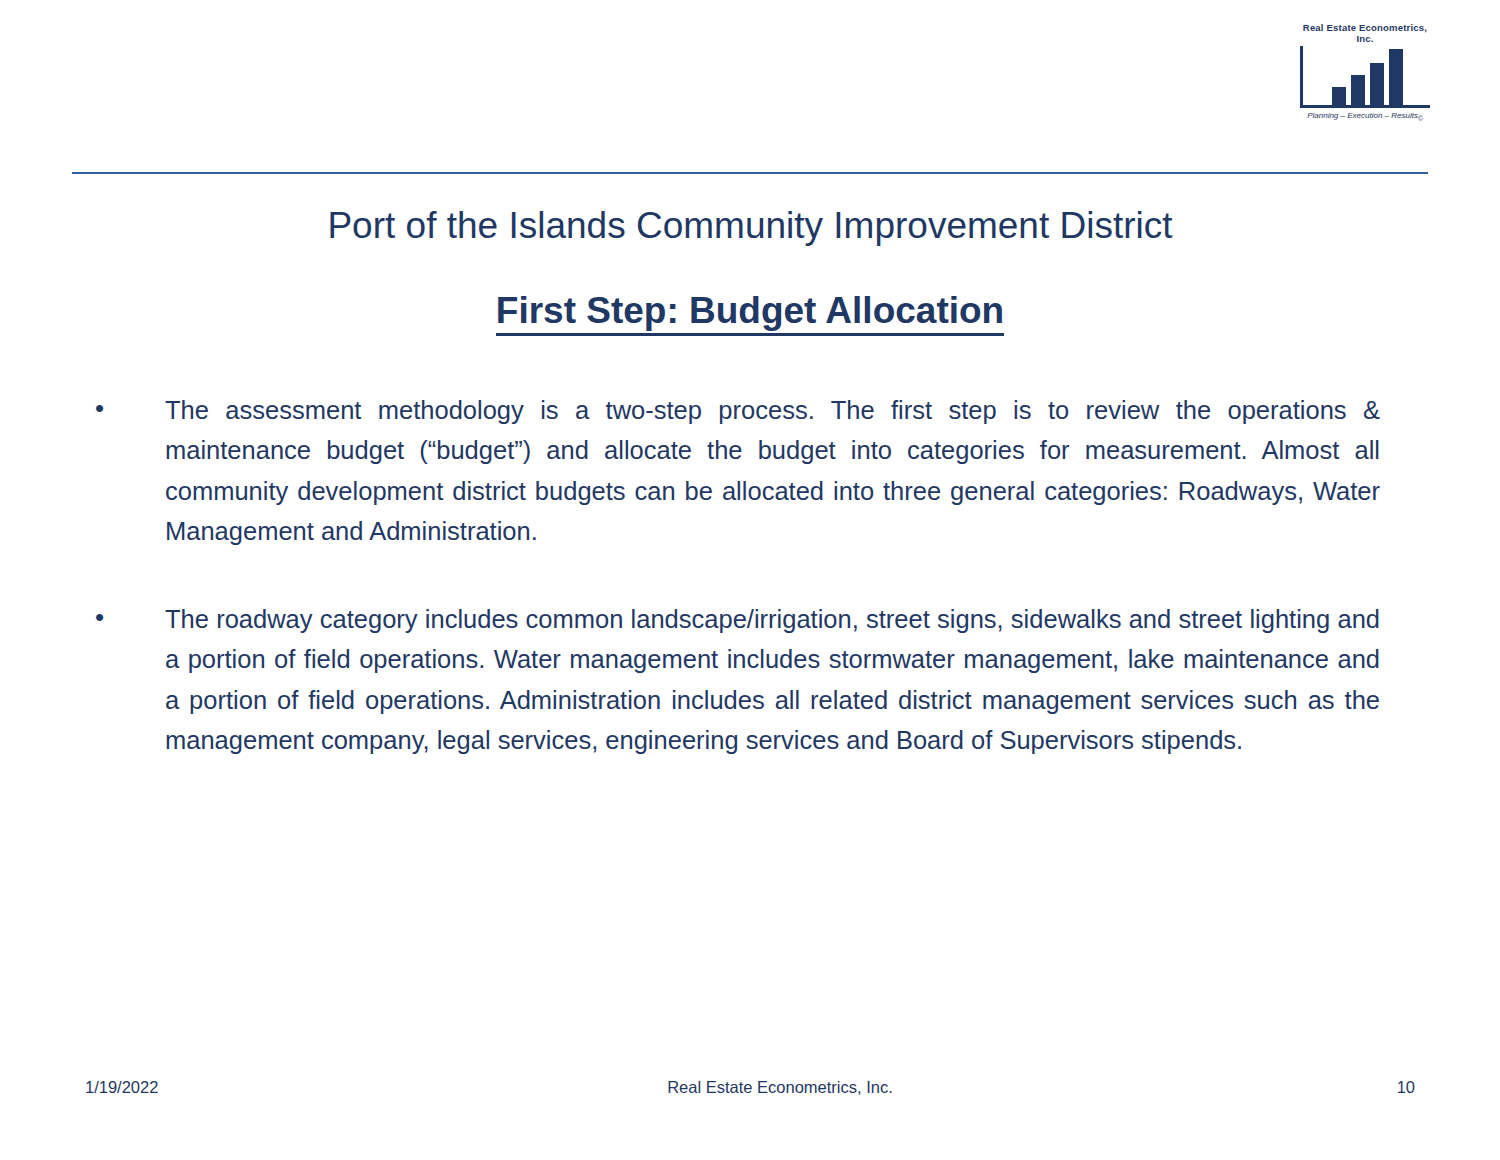Real Estate Econometrics, Inc.
Planning – Execution – Results©
Port of the Islands Community Improvement District
First Step: Budget Allocation
The assessment methodology is a two-step process. The first step is to review the operations & maintenance budget (“budget”) and allocate the budget into categories for measurement. Almost all community development district budgets can be allocated into three general categories: Roadways, Water Management and Administration.
The roadway category includes common landscape/irrigation, street signs, sidewalks and street lighting and a portion of field operations. Water management includes stormwater management, lake maintenance and a portion of field operations. Administration includes all related district management services such as the management company, legal services, engineering services and Board of Supervisors stipends.
1/19/2022
Real Estate Econometrics, Inc.
10